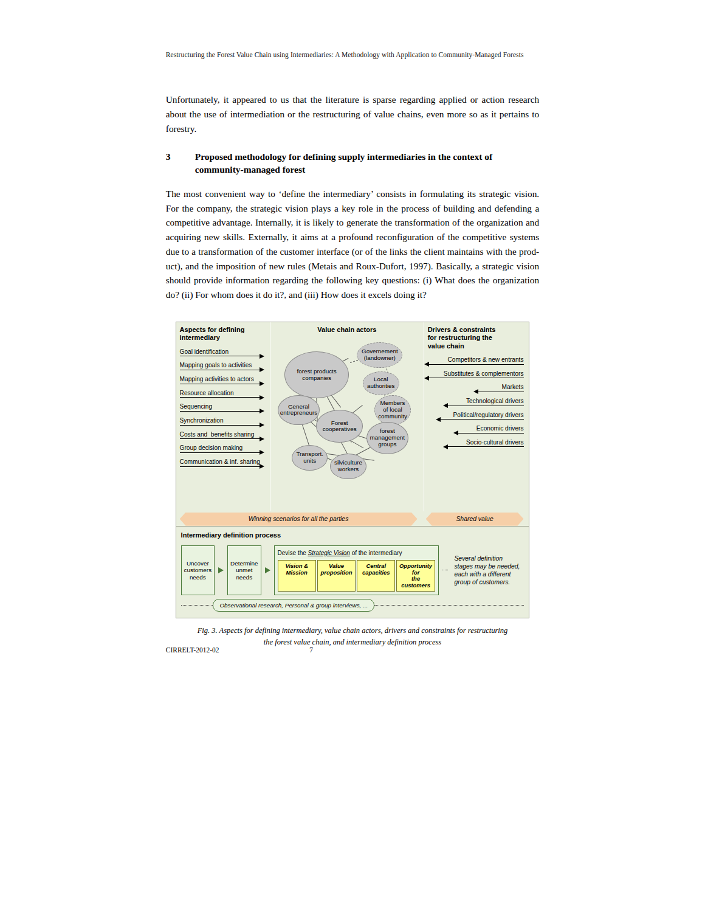Restructuring the Forest Value Chain using Intermediaries: A Methodology with Application to Community-Managed Forests
Unfortunately, it appeared to us that the literature is sparse regarding applied or action research about the use of intermediation or the restructuring of value chains, even more so as it pertains to forestry.
3 Proposed methodology for defining supply intermediaries in the context of community-managed forest
The most convenient way to ‘define the intermediary’ consists in formulating its strategic vision. For the company, the strategic vision plays a key role in the process of building and defending a competitive advantage. Internally, it is likely to generate the transformation of the organization and acquiring new skills. Externally, it aims at a profound reconfiguration of the competitive systems due to a transformation of the customer interface (or of the links the client maintains with the product), and the imposition of new rules (Metais and Roux-Dufort, 1997). Basically, a strategic vision should provide information regarding the following key questions: (i) What does the organization do? (ii) For whom does it do it?, and (iii) How does it excels doing it?
Aspects for defining
intermediary
Goal identification
Mapping goals to activities
Mapping activities to actors
Resource allocation
Sequencing
Synchronization
Costs and benefits sharing
Group decision making
Communication & inf. sharing
Value chain actors
forest products
companies
Governement
(landowner)
Local
authorities
Members
of local
community
General
entrepreneurs
Forest
cooperatives
forest
management
groups
Transport.
units
silviculture
workers
Drivers & constraints
for restructuring the
value chain
Competitors & new entrants
Substitutes & complementors
Markets
Technological drivers
Political/regulatory drivers
Economic drivers
Socio-cultural drivers
Winning scenarios for all the parties
Shared value
Intermediary definition process
Uncover
customers
needs
Determine
unmet
needs
Devise the Strategic Vision of the intermediary
Vision &
Mission
Value
proposition
Central
capacities
Opportunity for
the customers
Several definition
stages may be needed,
each with a different
group of customers.
Observational research, Personal & group interviews, ...
Fig. 3. Aspects for defining intermediary, value chain actors, drivers and constraints for restructuring the forest value chain, and intermediary definition process
CIRRELT-2012-02 7